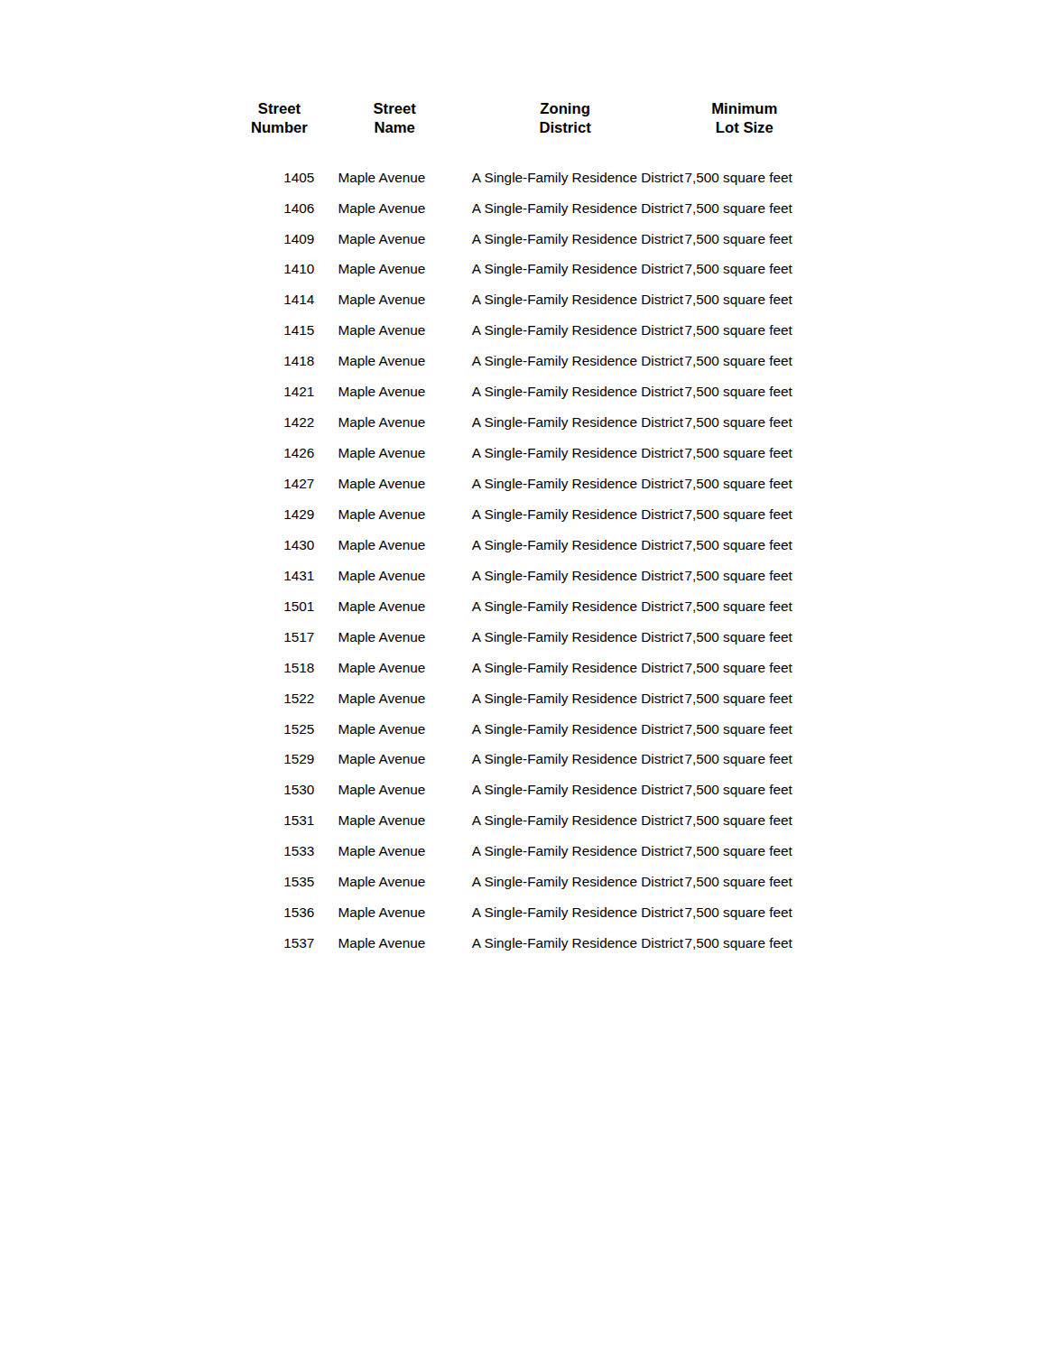| Street Number | Street Name | Zoning District | Minimum Lot Size |
| --- | --- | --- | --- |
| 1405 | Maple Avenue | A Single-Family Residence District | 7,500 square feet |
| 1406 | Maple Avenue | A Single-Family Residence District | 7,500 square feet |
| 1409 | Maple Avenue | A Single-Family Residence District | 7,500 square feet |
| 1410 | Maple Avenue | A Single-Family Residence District | 7,500 square feet |
| 1414 | Maple Avenue | A Single-Family Residence District | 7,500 square feet |
| 1415 | Maple Avenue | A Single-Family Residence District | 7,500 square feet |
| 1418 | Maple Avenue | A Single-Family Residence District | 7,500 square feet |
| 1421 | Maple Avenue | A Single-Family Residence District | 7,500 square feet |
| 1422 | Maple Avenue | A Single-Family Residence District | 7,500 square feet |
| 1426 | Maple Avenue | A Single-Family Residence District | 7,500 square feet |
| 1427 | Maple Avenue | A Single-Family Residence District | 7,500 square feet |
| 1429 | Maple Avenue | A Single-Family Residence District | 7,500 square feet |
| 1430 | Maple Avenue | A Single-Family Residence District | 7,500 square feet |
| 1431 | Maple Avenue | A Single-Family Residence District | 7,500 square feet |
| 1501 | Maple Avenue | A Single-Family Residence District | 7,500 square feet |
| 1517 | Maple Avenue | A Single-Family Residence District | 7,500 square feet |
| 1518 | Maple Avenue | A Single-Family Residence District | 7,500 square feet |
| 1522 | Maple Avenue | A Single-Family Residence District | 7,500 square feet |
| 1525 | Maple Avenue | A Single-Family Residence District | 7,500 square feet |
| 1529 | Maple Avenue | A Single-Family Residence District | 7,500 square feet |
| 1530 | Maple Avenue | A Single-Family Residence District | 7,500 square feet |
| 1531 | Maple Avenue | A Single-Family Residence District | 7,500 square feet |
| 1533 | Maple Avenue | A Single-Family Residence District | 7,500 square feet |
| 1535 | Maple Avenue | A Single-Family Residence District | 7,500 square feet |
| 1536 | Maple Avenue | A Single-Family Residence District | 7,500 square feet |
| 1537 | Maple Avenue | A Single-Family Residence District | 7,500 square feet |